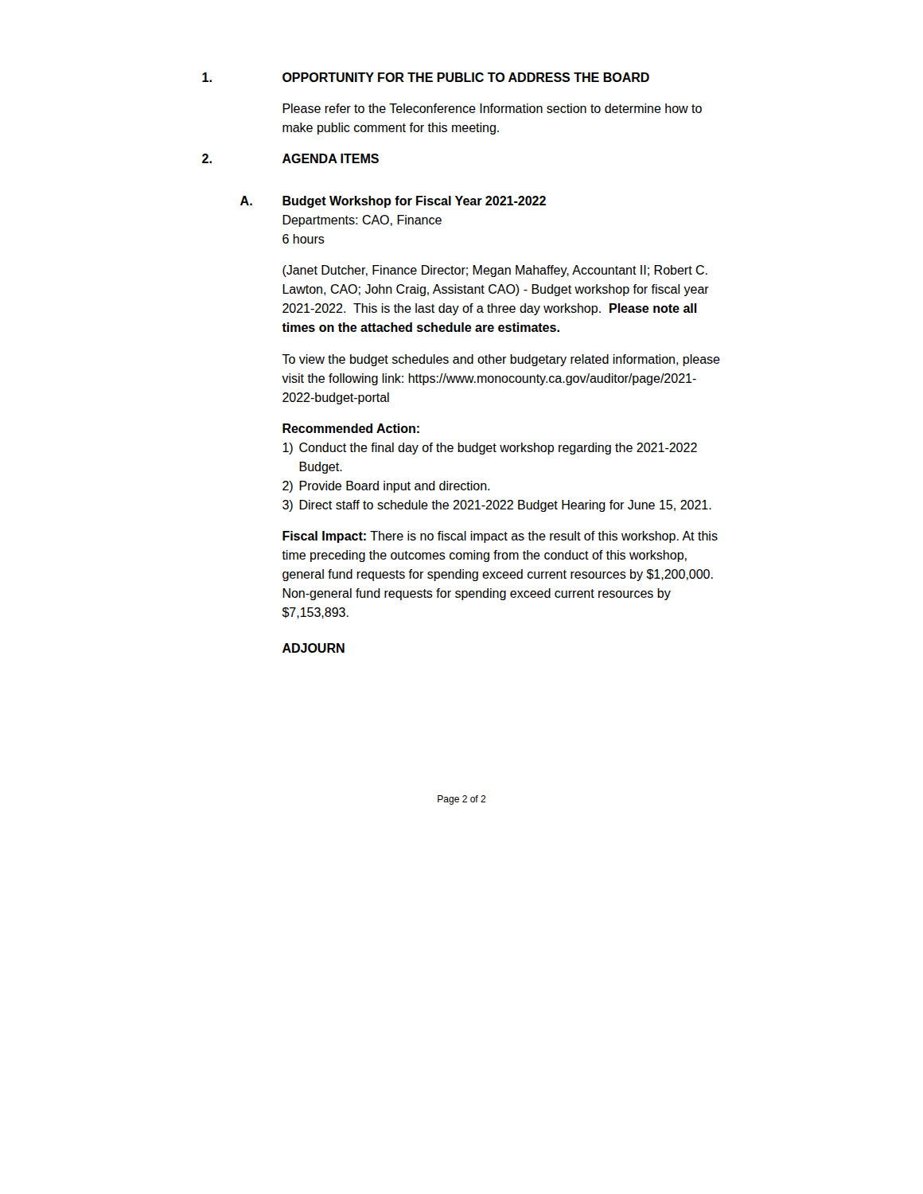1.
OPPORTUNITY FOR THE PUBLIC TO ADDRESS THE BOARD
Please refer to the Teleconference Information section to determine how to make public comment for this meeting.
2.
AGENDA ITEMS
A.
Budget Workshop for Fiscal Year 2021-2022
Departments: CAO, Finance
6 hours
(Janet Dutcher, Finance Director; Megan Mahaffey, Accountant II; Robert C. Lawton, CAO; John Craig, Assistant CAO) - Budget workshop for fiscal year 2021-2022. This is the last day of a three day workshop. Please note all times on the attached schedule are estimates.
To view the budget schedules and other budgetary related information, please visit the following link: https://www.monocounty.ca.gov/auditor/page/2021-2022-budget-portal
Recommended Action:
1) Conduct the final day of the budget workshop regarding the 2021-2022 Budget.
2) Provide Board input and direction.
3) Direct staff to schedule the 2021-2022 Budget Hearing for June 15, 2021.
Fiscal Impact: There is no fiscal impact as the result of this workshop. At this time preceding the outcomes coming from the conduct of this workshop, general fund requests for spending exceed current resources by $1,200,000. Non-general fund requests for spending exceed current resources by $7,153,893.
ADJOURN
Page 2 of 2